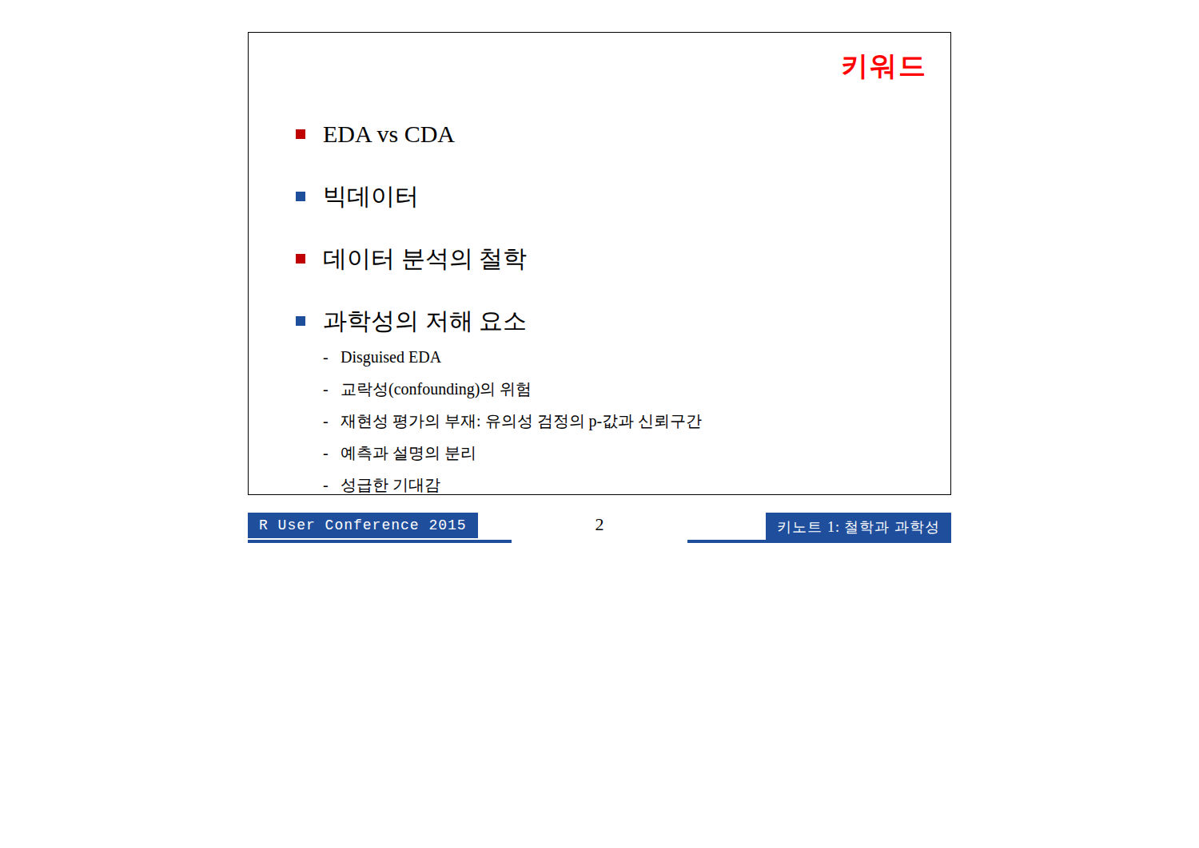키워드
EDA vs CDA
빅데이터
데이터 분석의 철학
과학성의 저해 요소
Disguised EDA
교락성(confounding)의 위험
재현성 평가의 부재: 유의성 검정의 p-값과 신뢰구간
예측과 설명의 분리
성급한 기대감
R User Conference 2015
2
키노트 1: 철학과 과학성